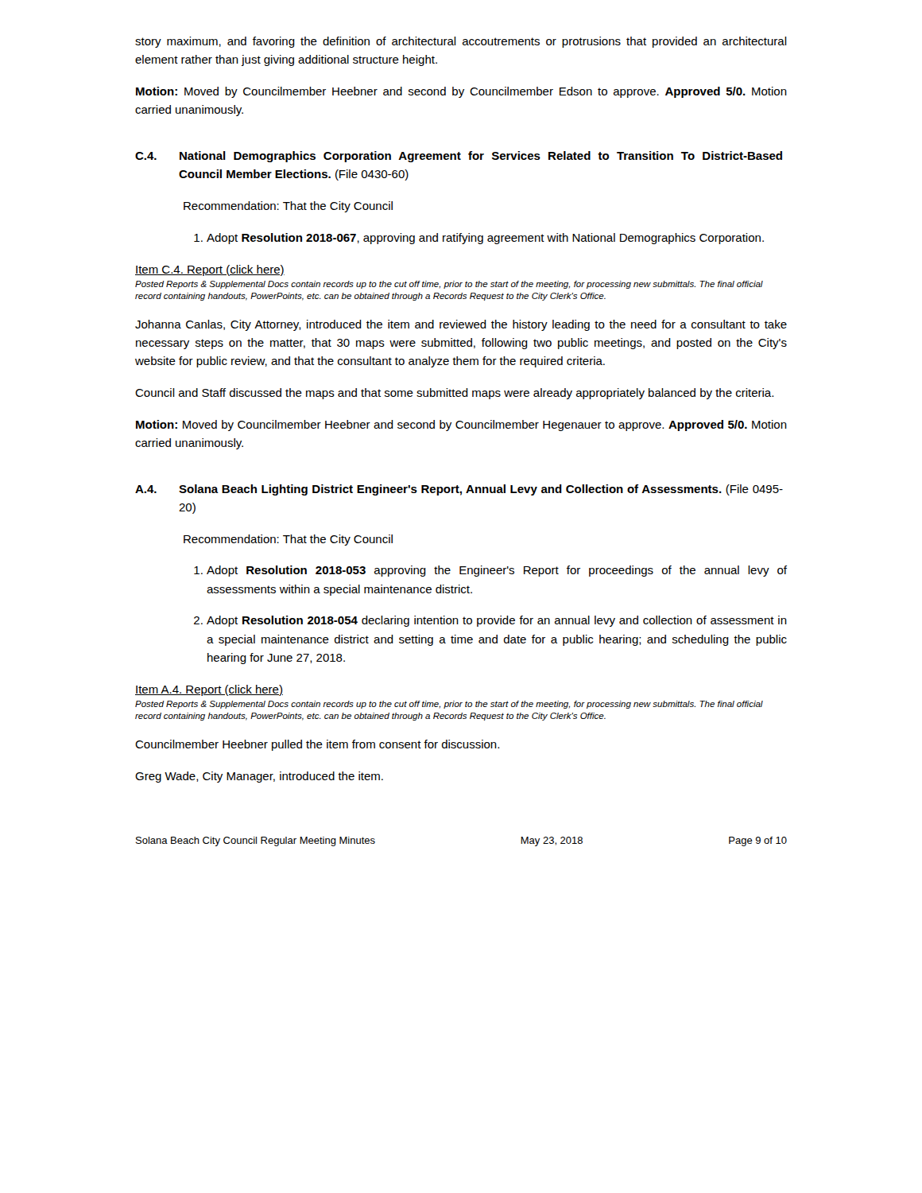story maximum, and favoring the definition of architectural accoutrements or protrusions that provided an architectural element rather than just giving additional structure height.
Motion: Moved by Councilmember Heebner and second by Councilmember Edson to approve. Approved 5/0. Motion carried unanimously.
C.4. National Demographics Corporation Agreement for Services Related to Transition To District-Based Council Member Elections. (File 0430-60)
Recommendation: That the City Council
Adopt Resolution 2018-067, approving and ratifying agreement with National Demographics Corporation.
Item C.4. Report (click here)
Posted Reports & Supplemental Docs contain records up to the cut off time, prior to the start of the meeting, for processing new submittals. The final official record containing handouts, PowerPoints, etc. can be obtained through a Records Request to the City Clerk's Office.
Johanna Canlas, City Attorney, introduced the item and reviewed the history leading to the need for a consultant to take necessary steps on the matter, that 30 maps were submitted, following two public meetings, and posted on the City's website for public review, and that the consultant to analyze them for the required criteria.
Council and Staff discussed the maps and that some submitted maps were already appropriately balanced by the criteria.
Motion: Moved by Councilmember Heebner and second by Councilmember Hegenauer to approve. Approved 5/0. Motion carried unanimously.
A.4. Solana Beach Lighting District Engineer's Report, Annual Levy and Collection of Assessments. (File 0495-20)
Recommendation: That the City Council
Adopt Resolution 2018-053 approving the Engineer's Report for proceedings of the annual levy of assessments within a special maintenance district.
Adopt Resolution 2018-054 declaring intention to provide for an annual levy and collection of assessment in a special maintenance district and setting a time and date for a public hearing; and scheduling the public hearing for June 27, 2018.
Item A.4. Report (click here)
Posted Reports & Supplemental Docs contain records up to the cut off time, prior to the start of the meeting, for processing new submittals. The final official record containing handouts, PowerPoints, etc. can be obtained through a Records Request to the City Clerk's Office.
Councilmember Heebner pulled the item from consent for discussion.
Greg Wade, City Manager, introduced the item.
Solana Beach City Council Regular Meeting Minutes May 23, 2018 Page 9 of 10